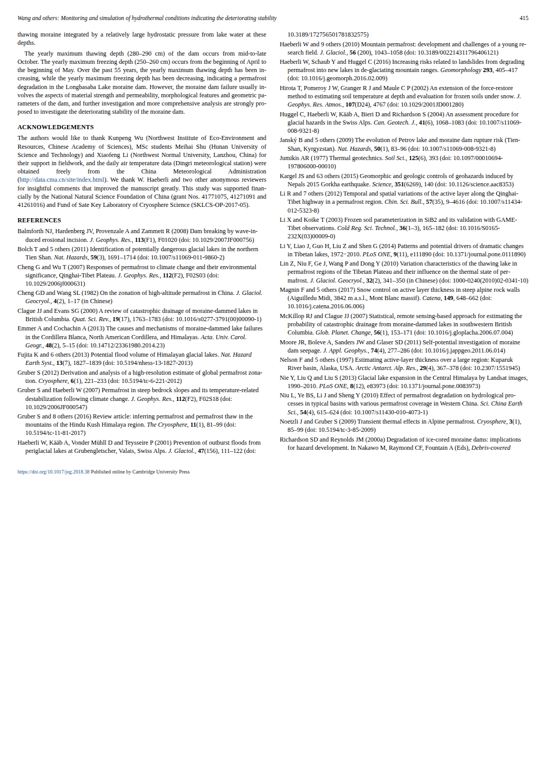Wang and others: Monitoring and simulation of hydrothermal conditions indicating the deteriorating stability 415
thawing moraine integrated by a relatively large hydrostatic pressure from lake water at these depths.
The yearly maximum thawing depth (280–290 cm) of the dam occurs from mid-to-late October. The yearly maximum freezing depth (250–260 cm) occurs from the beginning of April to the beginning of May. Over the past 55 years, the yearly maximum thawing depth has been increasing, while the yearly maximum freezing depth has been decreasing, indicating a permafrost degradation in the Longbasaba Lake moraine dam. However, the moraine dam failure usually involves the aspects of material strength and permeability, morphological features and geometric parameters of the dam, and further investigation and more comprehensive analysis are strongly proposed to investigate the deteriorating stability of the moraine dam.
Acknowledgements
The authors would like to thank Kunpeng Wu (Northwest Institute of Eco-Environment and Resources, Chinese Academy of Sciences), MSc students Meihai Shu (Hunan University of Science and Technology) and Xiaofeng Li (Northwest Normal University, Lanzhou, China) for their support in fieldwork, and the daily air temperature data (Dingri meteorological station) were obtained freely from the China Meteorological Administration (http://data.cma.cn/site/index.html). We thank W. Haeberli and two other anonymous reviewers for insightful comments that improved the manuscript greatly. This study was supported financially by the National Natural Science Foundation of China (grant Nos. 41771075, 41271091 and 41261016) and Fund of Sate Key Laboratory of Cryosphere Science (SKLCS-OP-2017-05).
References
Balmforth NJ, Hardenberg JV, Provenzale A and Zammett R (2008) Dam breaking by wave-induced erosional incision. J. Geophys. Res., 113(F1), F01020 (doi: 10.1029/2007JF000756)
Bolch T and 5 others (2011) Identification of potentially dangerous glacial lakes in the northern Tien Shan. Nat. Hazards, 59(3), 1691–1714 (doi: 10.1007/s11069-011-9860-2)
Cheng G and Wu T (2007) Responses of permafrost to climate change and their environmental significance, Qinghai-Tibet Plateau. J. Geophys. Res., 112(F2), F02S03 (doi: 10.1029/2006jf000631)
Cheng GD and Wang SL (1982) On the zonation of high-altitude permafrost in China. J. Glaciol. Geocryol., 4(2), 1–17 (in Chinese)
Clague JJ and Evans SG (2000) A review of catastrophic drainage of moraine-dammed lakes in British Columbia. Quat. Sci. Rev., 19(17), 1763–1783 (doi: 10.1016/s0277-3791(00)00090-1)
Emmer A and Cochachin A (2013) The causes and mechanisms of moraine-dammed lake failures in the Cordillera Blanca, North American Cordillera, and Himalayas. Acta. Univ. Carol. Geogr., 48(2), 5–15 (doi: 10.14712/23361980.2014.23)
Fujita K and 6 others (2013) Potential flood volume of Himalayan glacial lakes. Nat. Hazard Earth Syst., 13(7), 1827–1839 (doi: 10.5194/nhess-13-1827-2013)
Gruber S (2012) Derivation and analysis of a high-resolution estimate of global permafrost zonation. Cryosphere, 6(1), 221–233 (doi: 10.5194/tc-6-221-2012)
Gruber S and Haeberli W (2007) Permafrost in steep bedrock slopes and its temperature-related destabilization following climate change. J. Geophys. Res., 112(F2), F02S18 (doi: 10.1029/2006JF000547)
Gruber S and 8 others (2016) Review article: inferring permafrost and permafrost thaw in the mountains of the Hindu Kush Himalaya region. The Cryosphere, 11(1), 81–99 (doi: 10.5194/tc-11-81-2017)
Haeberli W, Kääb A, Vonder Mühll D and Teysseire P (2001) Prevention of outburst floods from periglacial lakes at Grubengletscher, Valais, Swiss Alps. J. Glaciol., 47(156), 111–122 (doi: 10.3189/172756501781832575)
Haeberli W and 9 others (2010) Mountain permafrost: development and challenges of a young research field. J. Glaciol., 56 (200), 1043–1058 (doi: 10.3189/002214311796406121)
Haeberli W, Schaub Y and Huggel C (2016) Increasing risks related to landslides from degrading permafrost into new lakes in de-glaciating mountain ranges. Geomorphology 293, 405–417 (doi: 10.1016/j.geomorph.2016.02.009)
Hirota T, Pomeroy J W, Granger R J and Maule C P (2002) An extension of the force-restore method to estimating soil temperature at depth and evaluation for frozen soils under snow. J. Geophys. Res. Atmos., 107(D24), 4767 (doi: 10.1029/2001JD001280)
Huggel C, Haeberli W, Kääb A, Bieri D and Richardson S (2004) An assessment procedure for glacial hazards in the Swiss Alps. Can. Geotech. J., 41(6), 1068–1083 (doi: 10.1007/s11069-008-9321-8)
Janský B and 5 others (2009) The evolution of Petrov lake and moraine dam rupture risk (Tien-Shan, Kyrgyzstan). Nat. Hazards, 50(1), 83–96 (doi: 10.1007/s11069-008-9321-8)
Jumikis AR (1977) Thermal geotechnics. Soil Sci., 125(6), 393 (doi: 10.1097/00010694-197806000-00010)
Kargel JS and 63 others (2015) Geomorphic and geologic controls of geohazards induced by Nepals 2015 Gorkha earthquake. Science, 351(6269), 140 (doi: 10.1126/science.aac8353)
Li R and 7 others (2012) Temporal and spatial variations of the active layer along the Qinghai-Tibet highway in a permafrost region. Chin. Sci. Bull., 57(35), 9–4616 (doi: 10.1007/s11434-012-5323-8)
Li X and Koike T (2003) Frozen soil parameterization in SiB2 and its validation with GAME-Tibet observations. Cold Reg. Sci. Technol., 36(1–3), 165–182 (doi: 10.1016/S0165-232X(03)00009-0)
Li Y, Liao J, Guo H, Liu Z and Shen G (2014) Patterns and potential drivers of dramatic changes in Tibetan lakes, 1972−2010. PLoS ONE, 9(11), e111890 (doi: 10.1371/journal.pone.0111890)
Lin Z, Niu F, Ge J, Wang P and Dong Y (2010) Variation characteristics of the thawing lake in permafrost regions of the Tibetan Plateau and their influence on the thermal state of permafrost. J. Glaciol. Geocryol., 32(2), 341–350 (in Chinese) (doi: 1000-0240(2010)02-0341-10)
Magnin F and 5 others (2017) Snow control on active layer thickness in steep alpine rock walls (Aiguilledu Midi, 3842 m a.s.l., Mont Blanc massif). Catena, 149, 648–662 (doi: 10.1016/j.catena.2016.06.006)
McKillop RJ and Clague JJ (2007) Statistical, remote sensing-based approach for estimating the probability of catastrophic drainage from moraine-dammed lakes in southwestern British Columbia. Glob. Planet. Change, 56(1), 153–171 (doi: 10.1016/j.gloplacha.2006.07.004)
Moore JR, Boleve A, Sanders JW and Glaser SD (2011) Self-potential investigation of moraine dam seepage. J. Appl. Geophys., 74(4), 277–286 (doi: 10.1016/j.jappgeo.2011.06.014)
Nelson F and 5 others (1997) Estimating active-layer thickness over a large region: Kuparuk River basin, Alaska, USA. Arctic Antarct. Alp. Res., 29(4), 367–378 (doi: 10.2307/1551945)
Nie Y, Liu Q and Liu S (2013) Glacial lake expansion in the Central Himalaya by Landsat images, 1990–2010. PLoS ONE, 8(12), e83973 (doi: 10.1371/journal.pone.0083973)
Niu L, Ye BS, Li J and Sheng Y (2010) Effect of permafrost degradation on hydrological processes in typical basins with various permafrost coverage in Western China. Sci. China Earth Sci., 54(4), 615–624 (doi: 10.1007/s11430-010-4073-1)
Noetzli J and Gruber S (2009) Transient thermal effects in Alpine permafrost. Cryosphere, 3(1), 85–99 (doi: 10.5194/tc-3-85-2009)
Richardson SD and Reynolds JM (2000a) Degradation of ice-cored moraine dams: implications for hazard development. In Nakawo M, Raymond CF, Fountain A (Eds), Debris-covered
https://doi.org/10.1017/jog.2018.38 Published online by Cambridge University Press